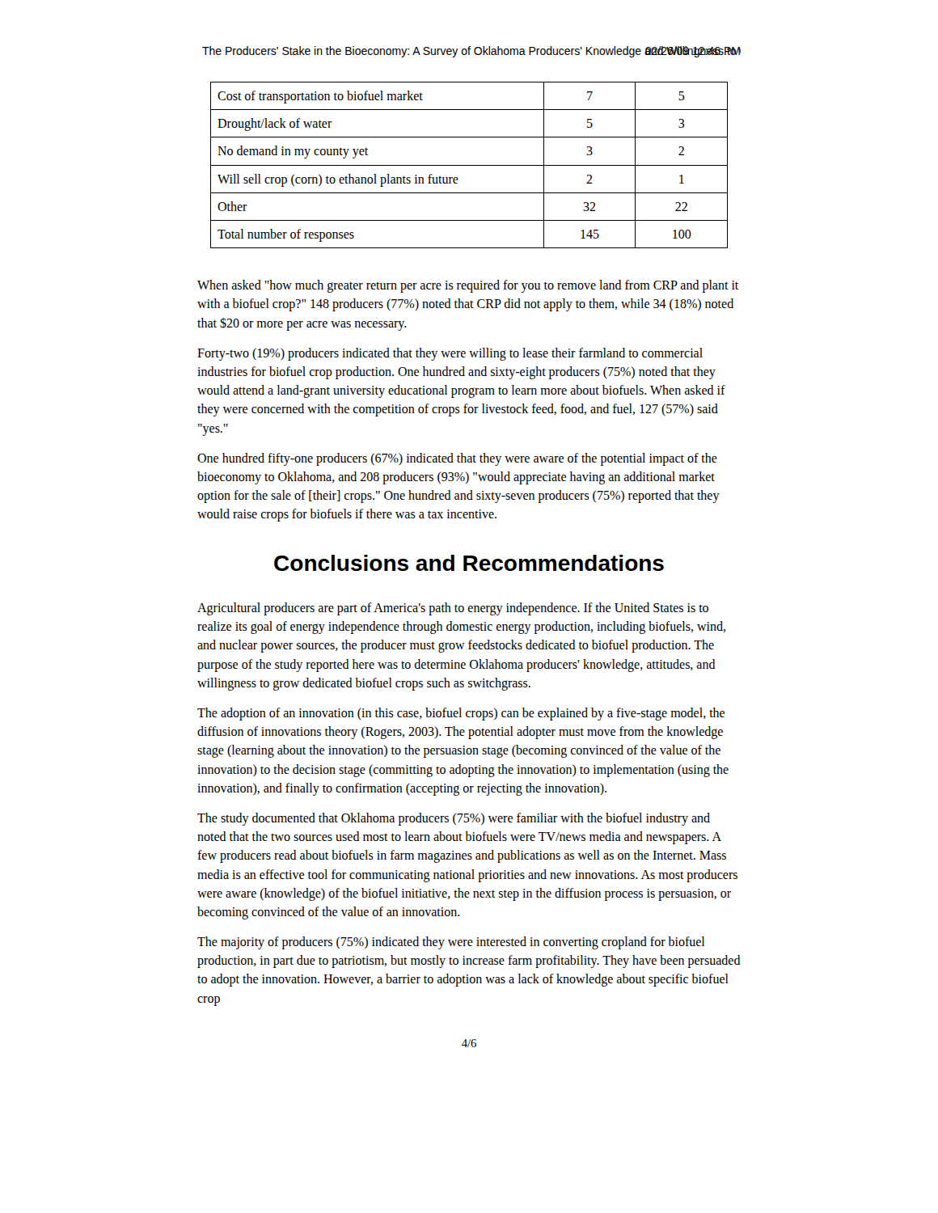02/26/09 12:46 PM The Producers' Stake in the Bioeconomy: A Survey of Oklahoma Producers' Knowledge and Willingness to Grow Dedicated Biofuel Crops
| Cost of transportation to biofuel market | 7 | 5 |
| Drought/lack of water | 5 | 3 |
| No demand in my county yet | 3 | 2 |
| Will sell crop (corn) to ethanol plants in future | 2 | 1 |
| Other | 32 | 22 |
| Total number of responses | 145 | 100 |
When asked "how much greater return per acre is required for you to remove land from CRP and plant it with a biofuel crop?" 148 producers (77%) noted that CRP did not apply to them, while 34 (18%) noted that $20 or more per acre was necessary.
Forty-two (19%) producers indicated that they were willing to lease their farmland to commercial industries for biofuel crop production. One hundred and sixty-eight producers (75%) noted that they would attend a land-grant university educational program to learn more about biofuels. When asked if they were concerned with the competition of crops for livestock feed, food, and fuel, 127 (57%) said "yes."
One hundred fifty-one producers (67%) indicated that they were aware of the potential impact of the bioeconomy to Oklahoma, and 208 producers (93%) "would appreciate having an additional market option for the sale of [their] crops." One hundred and sixty-seven producers (75%) reported that they would raise crops for biofuels if there was a tax incentive.
Conclusions and Recommendations
Agricultural producers are part of America's path to energy independence. If the United States is to realize its goal of energy independence through domestic energy production, including biofuels, wind, and nuclear power sources, the producer must grow feedstocks dedicated to biofuel production. The purpose of the study reported here was to determine Oklahoma producers' knowledge, attitudes, and willingness to grow dedicated biofuel crops such as switchgrass.
The adoption of an innovation (in this case, biofuel crops) can be explained by a five-stage model, the diffusion of innovations theory (Rogers, 2003). The potential adopter must move from the knowledge stage (learning about the innovation) to the persuasion stage (becoming convinced of the value of the innovation) to the decision stage (committing to adopting the innovation) to implementation (using the innovation), and finally to confirmation (accepting or rejecting the innovation).
The study documented that Oklahoma producers (75%) were familiar with the biofuel industry and noted that the two sources used most to learn about biofuels were TV/news media and newspapers. A few producers read about biofuels in farm magazines and publications as well as on the Internet. Mass media is an effective tool for communicating national priorities and new innovations. As most producers were aware (knowledge) of the biofuel initiative, the next step in the diffusion process is persuasion, or becoming convinced of the value of an innovation.
The majority of producers (75%) indicated they were interested in converting cropland for biofuel production, in part due to patriotism, but mostly to increase farm profitability. They have been persuaded to adopt the innovation. However, a barrier to adoption was a lack of knowledge about specific biofuel crop
4/6